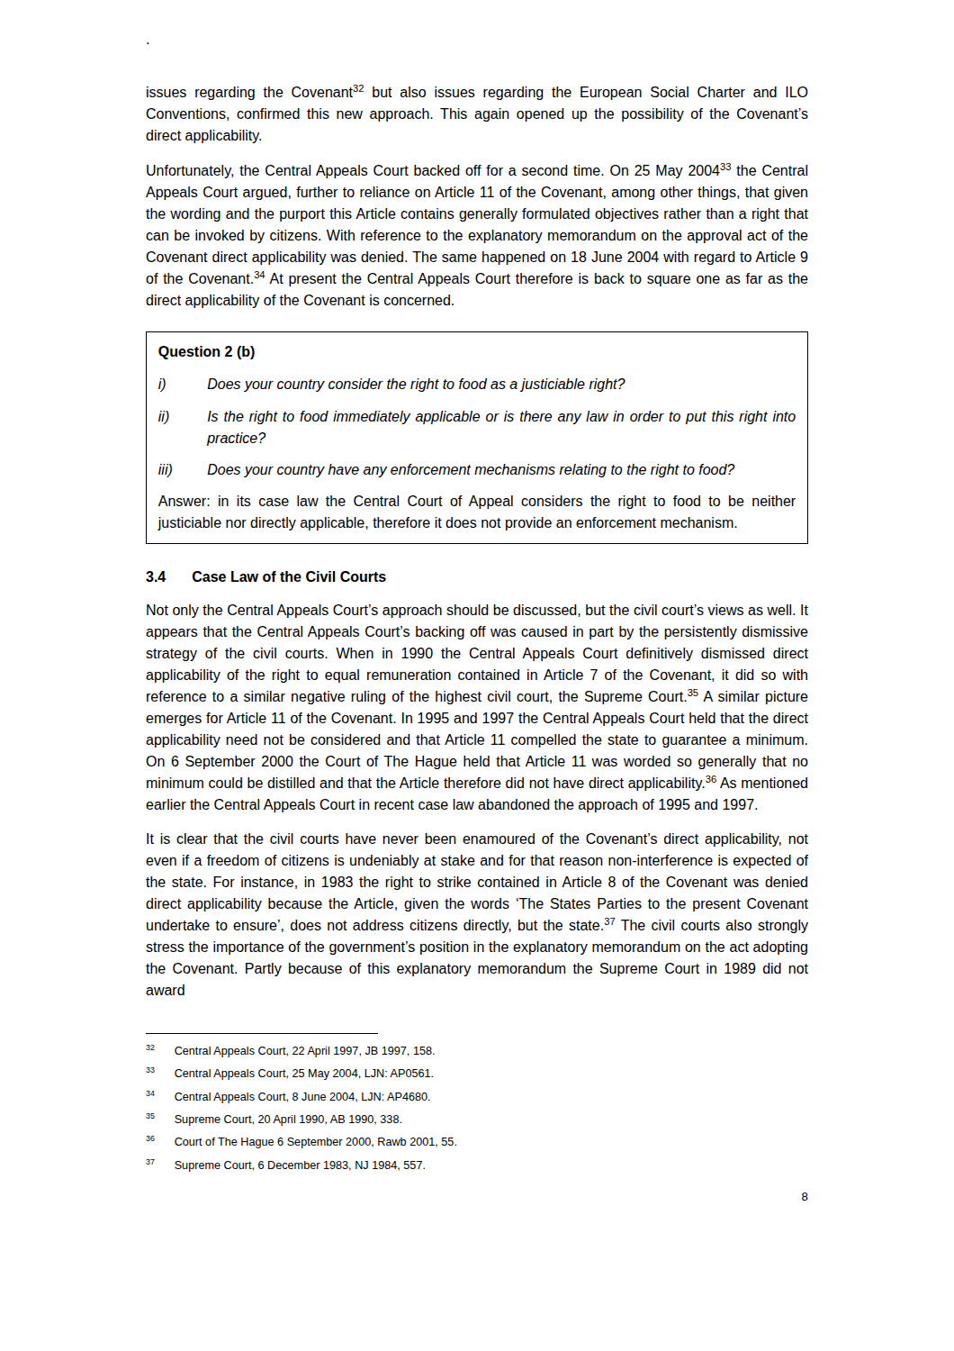.
issues regarding the Covenant32 but also issues regarding the European Social Charter and ILO Conventions, confirmed this new approach. This again opened up the possibility of the Covenant’s direct applicability.
Unfortunately, the Central Appeals Court backed off for a second time. On 25 May 200433 the Central Appeals Court argued, further to reliance on Article 11 of the Covenant, among other things, that given the wording and the purport this Article contains generally formulated objectives rather than a right that can be invoked by citizens. With reference to the explanatory memorandum on the approval act of the Covenant direct applicability was denied. The same happened on 18 June 2004 with regard to Article 9 of the Covenant.34 At present the Central Appeals Court therefore is back to square one as far as the direct applicability of the Covenant is concerned.
Question 2 (b)
i) Does your country consider the right to food as a justiciable right?
ii) Is the right to food immediately applicable or is there any law in order to put this right into practice?
iii) Does your country have any enforcement mechanisms relating to the right to food?
Answer: in its case law the Central Court of Appeal considers the right to food to be neither justiciable nor directly applicable, therefore it does not provide an enforcement mechanism.
3.4 Case Law of the Civil Courts
Not only the Central Appeals Court’s approach should be discussed, but the civil court’s views as well. It appears that the Central Appeals Court’s backing off was caused in part by the persistently dismissive strategy of the civil courts. When in 1990 the Central Appeals Court definitively dismissed direct applicability of the right to equal remuneration contained in Article 7 of the Covenant, it did so with reference to a similar negative ruling of the highest civil court, the Supreme Court.35 A similar picture emerges for Article 11 of the Covenant. In 1995 and 1997 the Central Appeals Court held that the direct applicability need not be considered and that Article 11 compelled the state to guarantee a minimum. On 6 September 2000 the Court of The Hague held that Article 11 was worded so generally that no minimum could be distilled and that the Article therefore did not have direct applicability.36 As mentioned earlier the Central Appeals Court in recent case law abandoned the approach of 1995 and 1997.
It is clear that the civil courts have never been enamoured of the Covenant’s direct applicability, not even if a freedom of citizens is undeniably at stake and for that reason non-interference is expected of the state. For instance, in 1983 the right to strike contained in Article 8 of the Covenant was denied direct applicability because the Article, given the words ‘The States Parties to the present Covenant undertake to ensure’, does not address citizens directly, but the state.37 The civil courts also strongly stress the importance of the government’s position in the explanatory memorandum on the act adopting the Covenant. Partly because of this explanatory memorandum the Supreme Court in 1989 did not award
32 Central Appeals Court, 22 April 1997, JB 1997, 158.
33 Central Appeals Court, 25 May 2004, LJN: AP0561.
34 Central Appeals Court, 8 June 2004, LJN: AP4680.
35 Supreme Court, 20 April 1990, AB 1990, 338.
36 Court of The Hague 6 September 2000, Rawb 2001, 55.
37 Supreme Court, 6 December 1983, NJ 1984, 557.
8